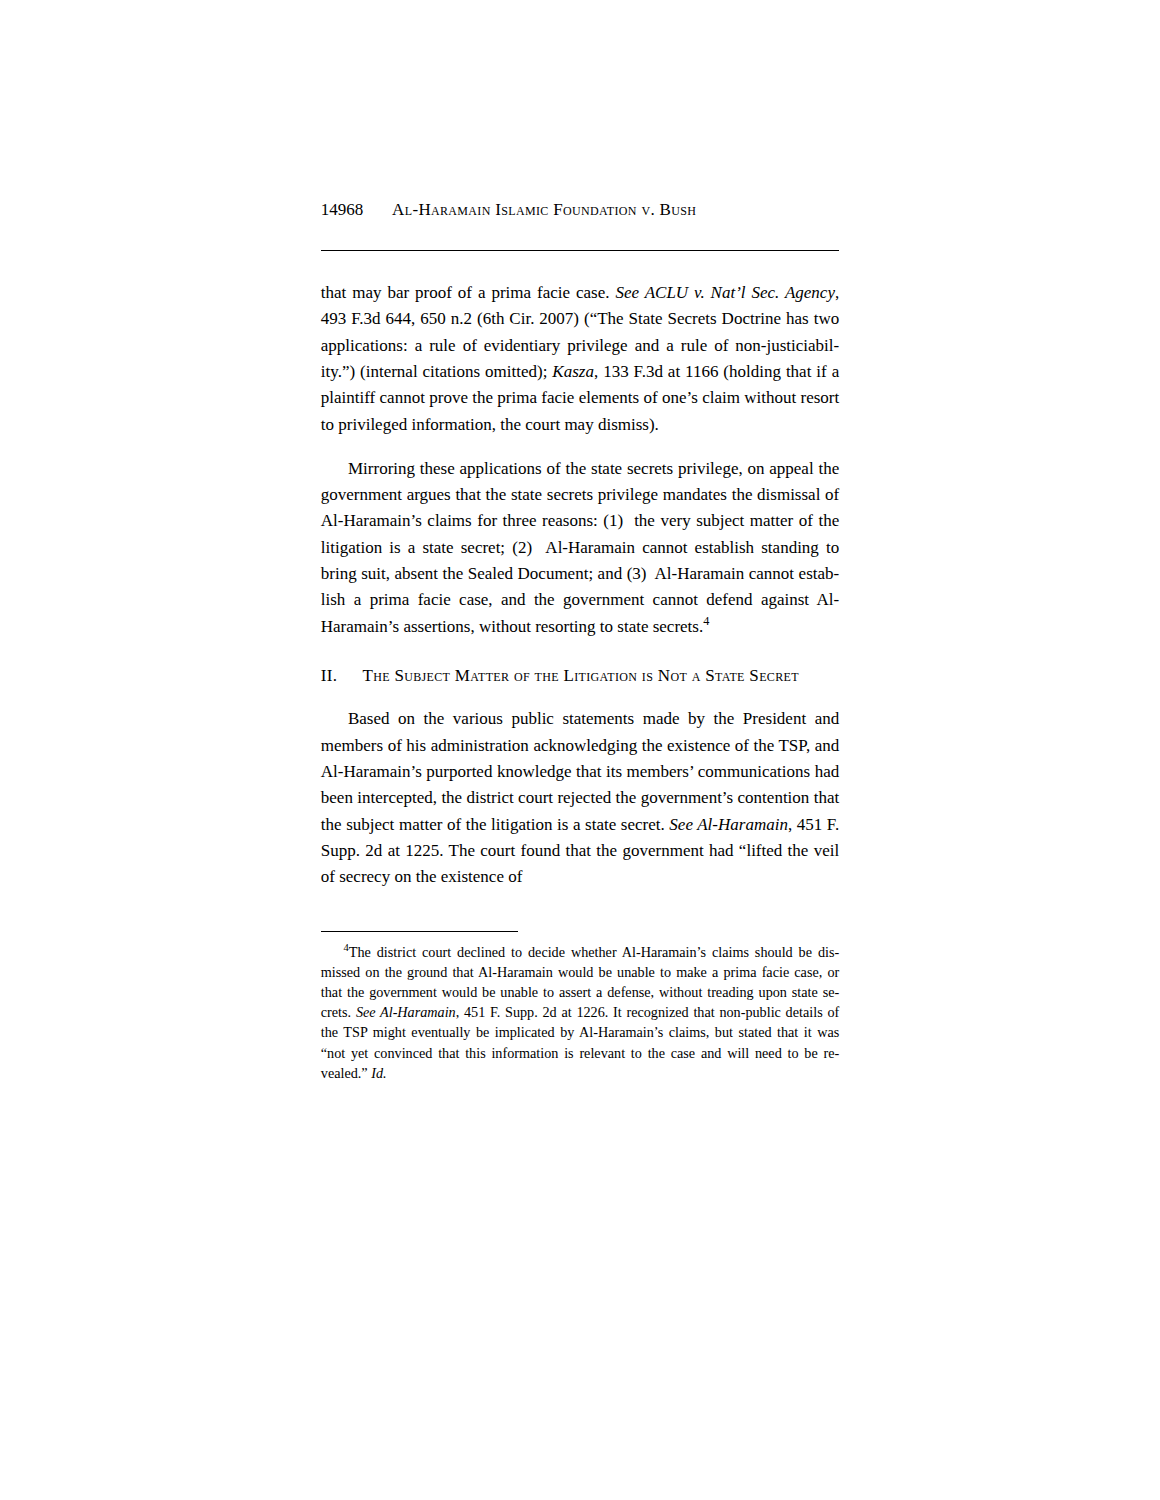14968 Al-Haramain Islamic Foundation v. Bush
that may bar proof of a prima facie case. See ACLU v. Nat’l Sec. Agency, 493 F.3d 644, 650 n.2 (6th Cir. 2007) (“The State Secrets Doctrine has two applications: a rule of evidentiary privilege and a rule of non-justiciability.”) (internal citations omitted); Kasza, 133 F.3d at 1166 (holding that if a plaintiff cannot prove the prima facie elements of one’s claim without resort to privileged information, the court may dismiss).
Mirroring these applications of the state secrets privilege, on appeal the government argues that the state secrets privilege mandates the dismissal of Al-Haramain’s claims for three reasons: (1) the very subject matter of the litigation is a state secret; (2) Al-Haramain cannot establish standing to bring suit, absent the Sealed Document; and (3) Al-Haramain cannot establish a prima facie case, and the government cannot defend against Al-Haramain’s assertions, without resorting to state secrets.4
II. The Subject Matter of the Litigation is Not a State Secret
Based on the various public statements made by the President and members of his administration acknowledging the existence of the TSP, and Al-Haramain’s purported knowledge that its members’ communications had been intercepted, the district court rejected the government’s contention that the subject matter of the litigation is a state secret. See Al-Haramain, 451 F. Supp. 2d at 1225. The court found that the government had “lifted the veil of secrecy on the existence of
4The district court declined to decide whether Al-Haramain’s claims should be dismissed on the ground that Al-Haramain would be unable to make a prima facie case, or that the government would be unable to assert a defense, without treading upon state secrets. See Al-Haramain, 451 F. Supp. 2d at 1226. It recognized that non-public details of the TSP might eventually be implicated by Al-Haramain’s claims, but stated that it was “not yet convinced that this information is relevant to the case and will need to be revealed.” Id.